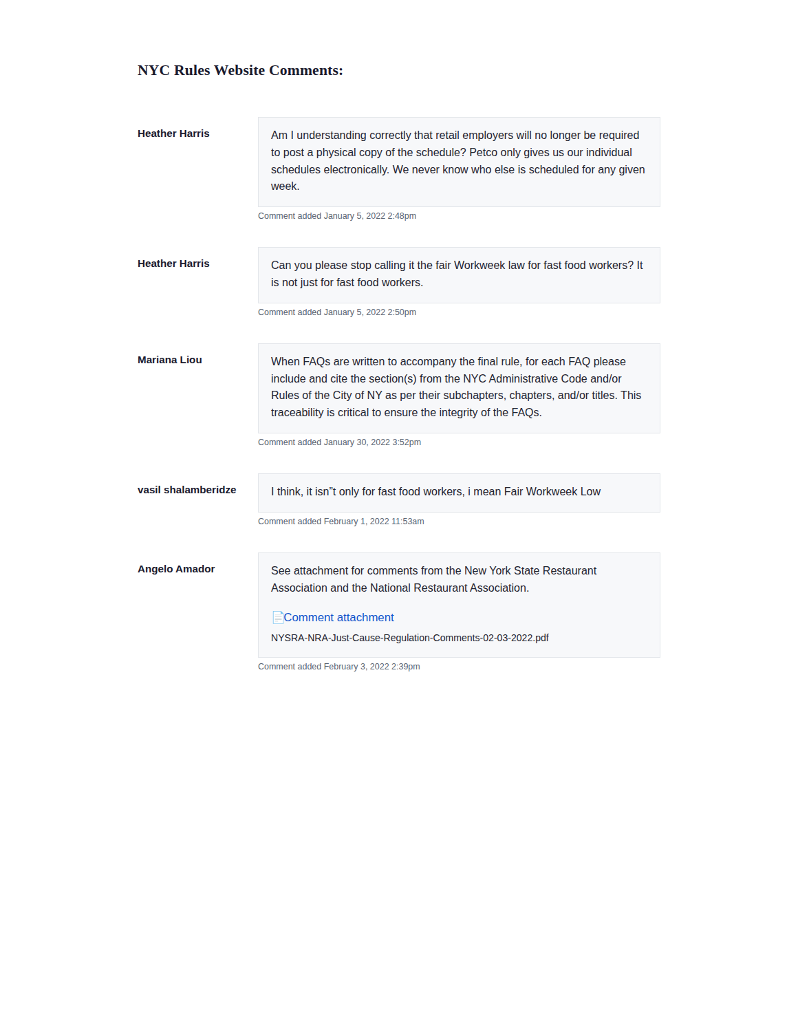NYC Rules Website Comments:
Heather Harris
Am I understanding correctly that retail employers will no longer be required to post a physical copy of the schedule? Petco only gives us our individual schedules electronically. We never know who else is scheduled for any given week.
Comment added January 5, 2022 2:48pm
Heather Harris
Can you please stop calling it the fair Workweek law for fast food workers? It is not just for fast food workers.
Comment added January 5, 2022 2:50pm
Mariana Liou
When FAQs are written to accompany the final rule, for each FAQ please include and cite the section(s) from the NYC Administrative Code and/or Rules of the City of NY as per their subchapters, chapters, and/or titles. This traceability is critical to ensure the integrity of the FAQs.
Comment added January 30, 2022 3:52pm
vasil shalamberidze
I think, it isn”t only for fast food workers, i mean Fair Workweek Low
Comment added February 1, 2022 11:53am
Angelo Amador
See attachment for comments from the New York State Restaurant Association and the National Restaurant Association.
📄Comment attachment
NYSRA-NRA-Just-Cause-Regulation-Comments-02-03-2022.pdf
Comment added February 3, 2022 2:39pm